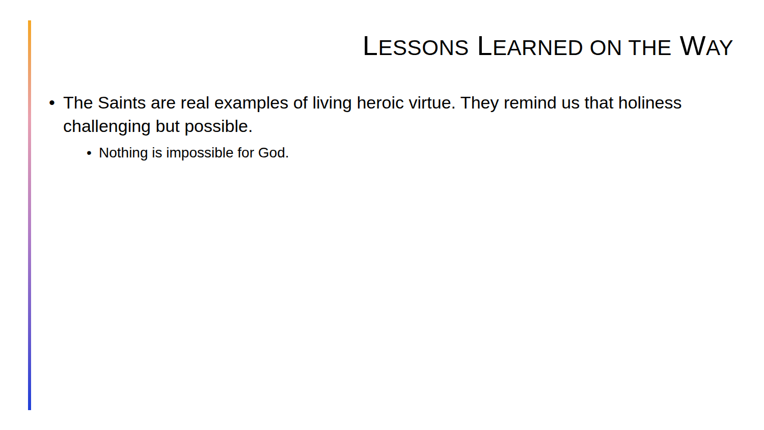Lessons Learned on the Way
The Saints are real examples of living heroic virtue. They remind us that holiness challenging but possible.
Nothing is impossible for God.